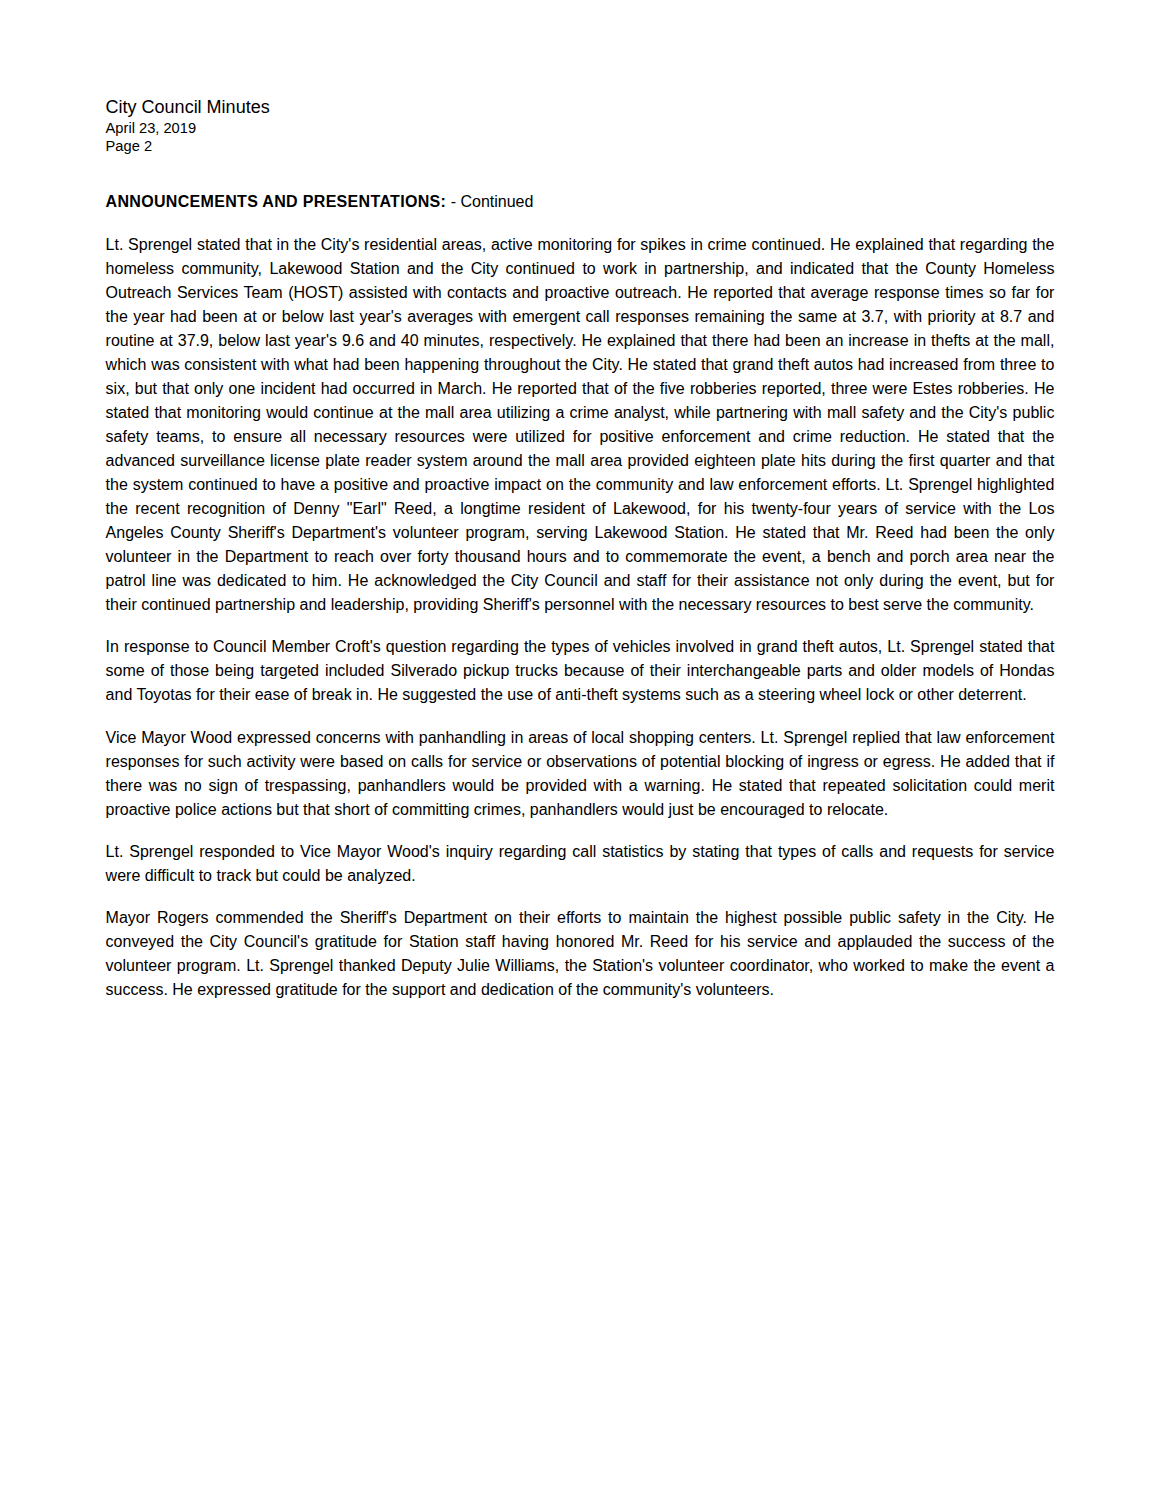City Council Minutes
April 23, 2019
Page 2
ANNOUNCEMENTS AND PRESENTATIONS:
- Continued
Lt. Sprengel stated that in the City's residential areas, active monitoring for spikes in crime continued. He explained that regarding the homeless community, Lakewood Station and the City continued to work in partnership, and indicated that the County Homeless Outreach Services Team (HOST) assisted with contacts and proactive outreach. He reported that average response times so far for the year had been at or below last year's averages with emergent call responses remaining the same at 3.7, with priority at 8.7 and routine at 37.9, below last year's 9.6 and 40 minutes, respectively. He explained that there had been an increase in thefts at the mall, which was consistent with what had been happening throughout the City. He stated that grand theft autos had increased from three to six, but that only one incident had occurred in March. He reported that of the five robberies reported, three were Estes robberies. He stated that monitoring would continue at the mall area utilizing a crime analyst, while partnering with mall safety and the City's public safety teams, to ensure all necessary resources were utilized for positive enforcement and crime reduction. He stated that the advanced surveillance license plate reader system around the mall area provided eighteen plate hits during the first quarter and that the system continued to have a positive and proactive impact on the community and law enforcement efforts. Lt. Sprengel highlighted the recent recognition of Denny "Earl" Reed, a longtime resident of Lakewood, for his twenty-four years of service with the Los Angeles County Sheriff's Department's volunteer program, serving Lakewood Station. He stated that Mr. Reed had been the only volunteer in the Department to reach over forty thousand hours and to commemorate the event, a bench and porch area near the patrol line was dedicated to him. He acknowledged the City Council and staff for their assistance not only during the event, but for their continued partnership and leadership, providing Sheriff's personnel with the necessary resources to best serve the community.
In response to Council Member Croft's question regarding the types of vehicles involved in grand theft autos, Lt. Sprengel stated that some of those being targeted included Silverado pickup trucks because of their interchangeable parts and older models of Hondas and Toyotas for their ease of break in. He suggested the use of anti-theft systems such as a steering wheel lock or other deterrent.
Vice Mayor Wood expressed concerns with panhandling in areas of local shopping centers. Lt. Sprengel replied that law enforcement responses for such activity were based on calls for service or observations of potential blocking of ingress or egress. He added that if there was no sign of trespassing, panhandlers would be provided with a warning. He stated that repeated solicitation could merit proactive police actions but that short of committing crimes, panhandlers would just be encouraged to relocate.
Lt. Sprengel responded to Vice Mayor Wood's inquiry regarding call statistics by stating that types of calls and requests for service were difficult to track but could be analyzed.
Mayor Rogers commended the Sheriff's Department on their efforts to maintain the highest possible public safety in the City. He conveyed the City Council's gratitude for Station staff having honored Mr. Reed for his service and applauded the success of the volunteer program. Lt. Sprengel thanked Deputy Julie Williams, the Station's volunteer coordinator, who worked to make the event a success. He expressed gratitude for the support and dedication of the community's volunteers.